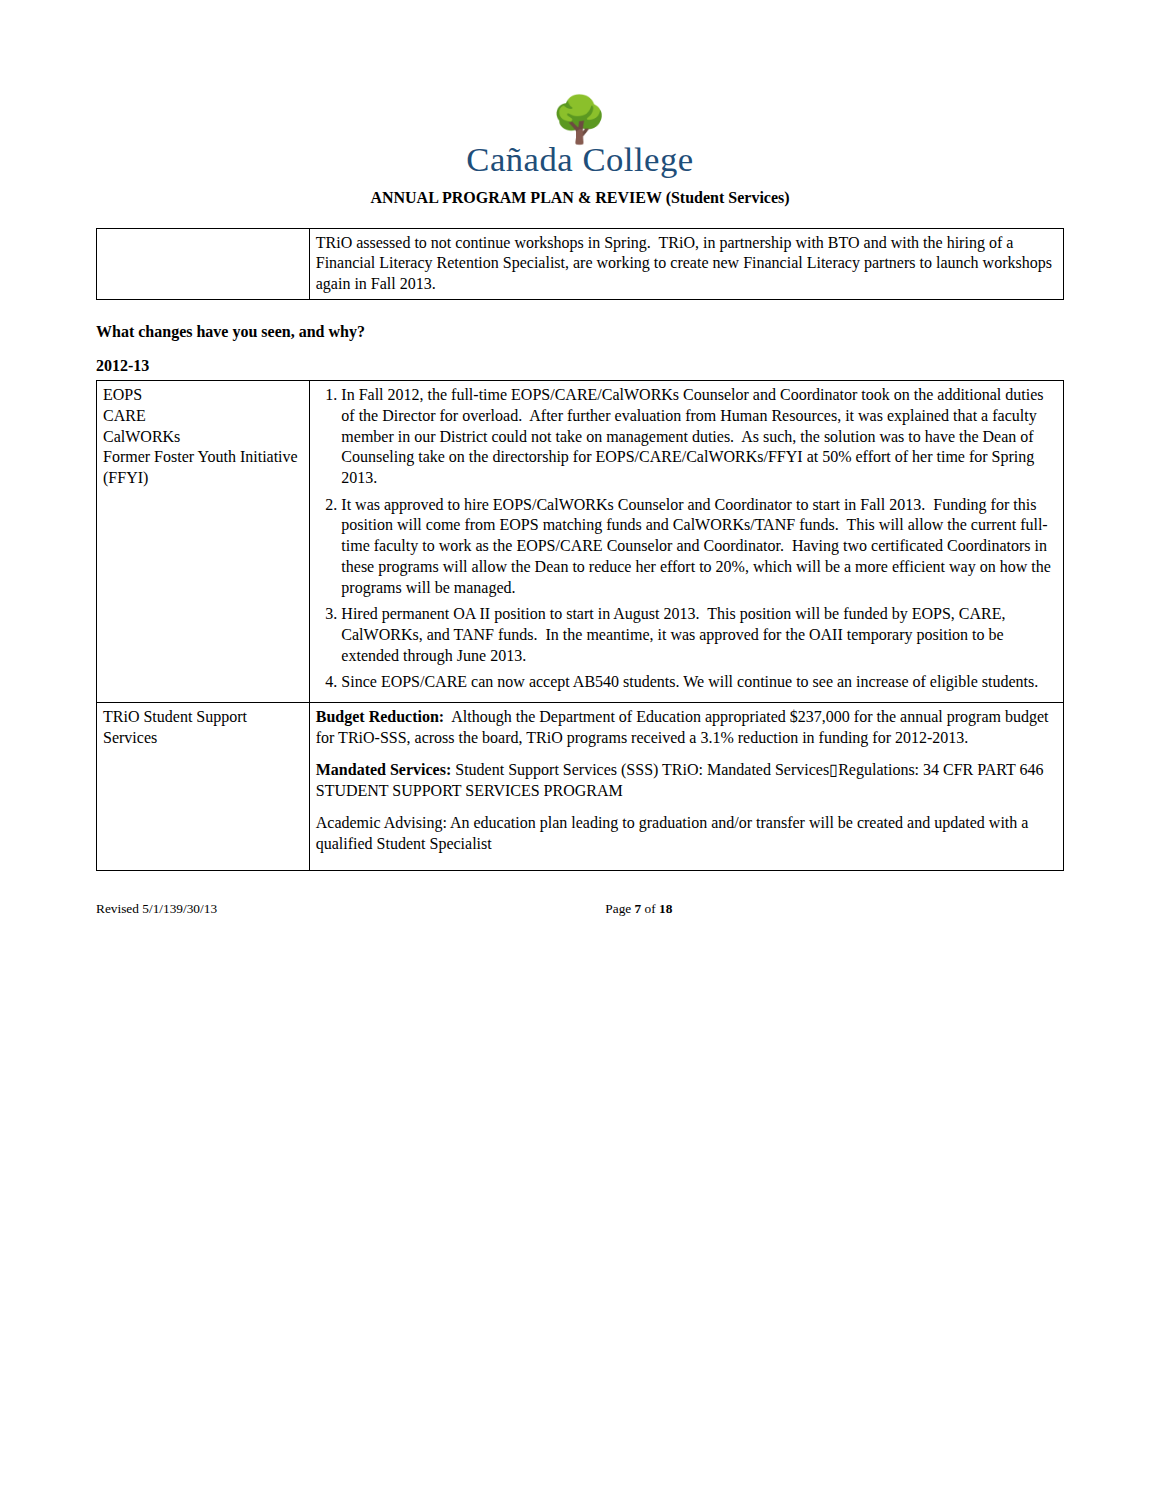🌳 Cañada College
ANNUAL PROGRAM PLAN & REVIEW (Student Services)
| | TRiO assessed to not continue workshops in Spring. TRiO, in partnership with BTO and with the hiring of a Financial Literacy Retention Specialist, are working to create new Financial Literacy partners to launch workshops again in Fall 2013. |
What changes have you seen, and why?
2012-13
| EOPS CARE CalWORKs Former Foster Youth Initiative (FFYI) | In Fall 2012, the full-time EOPS/CARE/CalWORKs Counselor and Coordinator took on the additional duties of the Director for overload. After further evaluation from Human Resources, it was explained that a faculty member in our District could not take on management duties. As such, the solution was to have the Dean of Counseling take on the directorship for EOPS/CARE/CalWORKs/FFYI at 50% effort of her time for Spring 2013. It was approved to hire EOPS/CalWORKs Counselor and Coordinator to start in Fall 2013. Funding for this position will come from EOPS matching funds and CalWORKs/TANF funds. This will allow the current full-time faculty to work as the EOPS/CARE Counselor and Coordinator. Having two certificated Coordinators in these programs will allow the Dean to reduce her effort to 20%, which will be a more efficient way on how the programs will be managed. Hired permanent OA II position to start in August 2013. This position will be funded by EOPS, CARE, CalWORKs, and TANF funds. In the meantime, it was approved for the OAII temporary position to be extended through June 2013. Since EOPS/CARE can now accept AB540 students. We will continue to see an increase of eligible students. |
| TRiO Student Support Services | Budget Reduction: Although the Department of Education appropriated $237,000 for the annual program budget for TRiO-SSS, across the board, TRiO programs received a 3.1% reduction in funding for 2012-2013. Mandated Services: Student Support Services (SSS) TRiO: Mandated Services▯Regulations: 34 CFR PART 646 STUDENT SUPPORT SERVICES PROGRAM Academic Advising: An education plan leading to graduation and/or transfer will be created and updated with a qualified Student Specialist |
Revised 5/1/139/30/13 Page 7 of 18